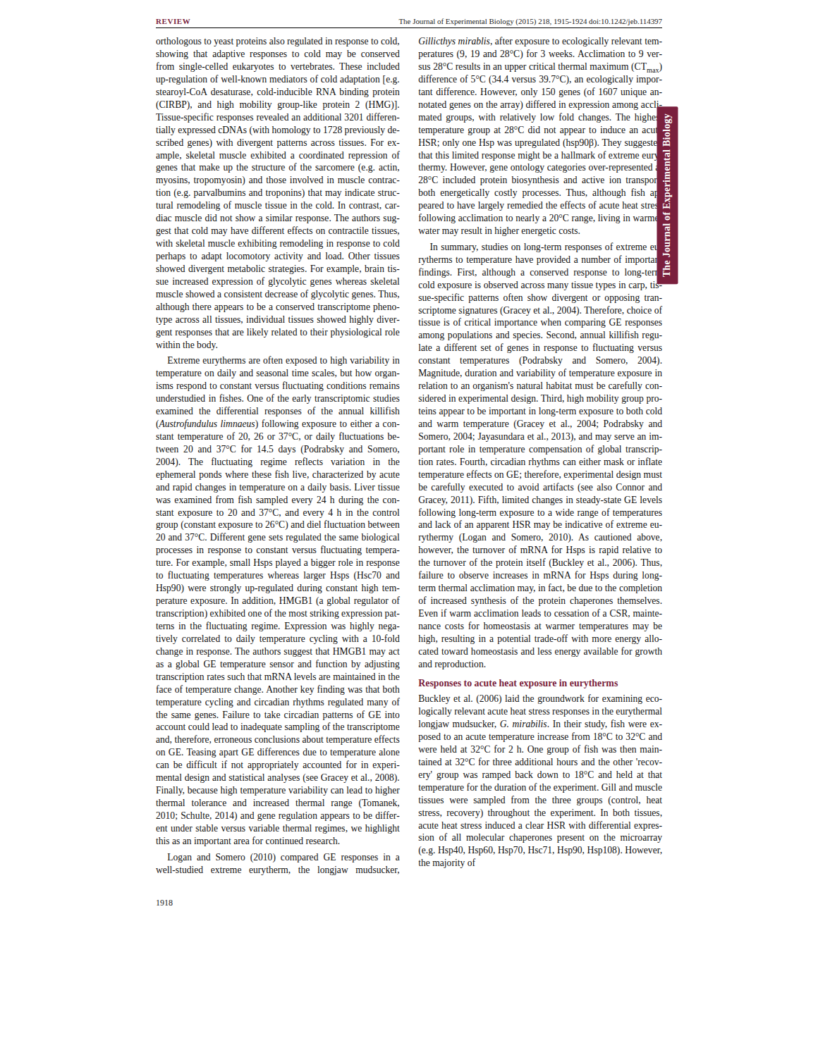Review The Journal of Experimental Biology (2015) 218, 1915-1924 doi:10.1242/jeb.114397
The Journal of Experimental Biology
orthologous to yeast proteins also regulated in response to cold, showing that adaptive responses to cold may be conserved from single-celled eukaryotes to vertebrates. These included up-regulation of well-known mediators of cold adaptation [e.g. stearoyl-CoA desaturase, cold-inducible RNA binding protein (CIRBP), and high mobility group-like protein 2 (HMG)]. Tissue-specific responses revealed an additional 3201 differentially expressed cDNAs (with homology to 1728 previously described genes) with divergent patterns across tissues. For example, skeletal muscle exhibited a coordinated repression of genes that make up the structure of the sarcomere (e.g. actin, myosins, tropomyosin) and those involved in muscle contraction (e.g. parvalbumins and troponins) that may indicate structural remodeling of muscle tissue in the cold. In contrast, cardiac muscle did not show a similar response. The authors suggest that cold may have different effects on contractile tissues, with skeletal muscle exhibiting remodeling in response to cold perhaps to adapt locomotory activity and load. Other tissues showed divergent metabolic strategies. For example, brain tissue increased expression of glycolytic genes whereas skeletal muscle showed a consistent decrease of glycolytic genes. Thus, although there appears to be a conserved transcriptome phenotype across all tissues, individual tissues showed highly divergent responses that are likely related to their physiological role within the body.
Extreme eurytherms are often exposed to high variability in temperature on daily and seasonal time scales, but how organisms respond to constant versus fluctuating conditions remains understudied in fishes. One of the early transcriptomic studies examined the differential responses of the annual killifish (Austrofundulus limnaeus) following exposure to either a constant temperature of 20, 26 or 37°C, or daily fluctuations between 20 and 37°C for 14.5 days (Podrabsky and Somero, 2004). The fluctuating regime reflects variation in the ephemeral ponds where these fish live, characterized by acute and rapid changes in temperature on a daily basis. Liver tissue was examined from fish sampled every 24 h during the constant exposure to 20 and 37°C, and every 4 h in the control group (constant exposure to 26°C) and diel fluctuation between 20 and 37°C. Different gene sets regulated the same biological processes in response to constant versus fluctuating temperature. For example, small Hsps played a bigger role in response to fluctuating temperatures whereas larger Hsps (Hsc70 and Hsp90) were strongly up-regulated during constant high temperature exposure. In addition, HMGB1 (a global regulator of transcription) exhibited one of the most striking expression patterns in the fluctuating regime. Expression was highly negatively correlated to daily temperature cycling with a 10-fold change in response. The authors suggest that HMGB1 may act as a global GE temperature sensor and function by adjusting transcription rates such that mRNA levels are maintained in the face of temperature change. Another key finding was that both temperature cycling and circadian rhythms regulated many of the same genes. Failure to take circadian patterns of GE into account could lead to inadequate sampling of the transcriptome and, therefore, erroneous conclusions about temperature effects on GE. Teasing apart GE differences due to temperature alone can be difficult if not appropriately accounted for in experimental design and statistical analyses (see Gracey et al., 2008). Finally, because high temperature variability can lead to higher thermal tolerance and increased thermal range (Tomanek, 2010; Schulte, 2014) and gene regulation appears to be different under stable versus variable thermal regimes, we highlight this as an important area for continued research.
Logan and Somero (2010) compared GE responses in a well-studied extreme eurytherm, the longjaw mudsucker, Gillicthys mirablis, after exposure to ecologically relevant temperatures (9, 19 and 28°C) for 3 weeks. Acclimation to 9 versus 28°C results in an upper critical thermal maximum (CTmax) difference of 5°C (34.4 versus 39.7°C), an ecologically important difference. However, only 150 genes (of 1607 unique annotated genes on the array) differed in expression among acclimated groups, with relatively low fold changes. The highest temperature group at 28°C did not appear to induce an acute HSR; only one Hsp was upregulated (hsp90β). They suggested that this limited response might be a hallmark of extreme eurythermy. However, gene ontology categories over-represented at 28°C included protein biosynthesis and active ion transport, both energetically costly processes. Thus, although fish appeared to have largely remedied the effects of acute heat stress following acclimation to nearly a 20°C range, living in warmer water may result in higher energetic costs.
In summary, studies on long-term responses of extreme eurytherms to temperature have provided a number of important findings. First, although a conserved response to long-term cold exposure is observed across many tissue types in carp, tissue-specific patterns often show divergent or opposing transcriptome signatures (Gracey et al., 2004). Therefore, choice of tissue is of critical importance when comparing GE responses among populations and species. Second, annual killifish regulate a different set of genes in response to fluctuating versus constant temperatures (Podrabsky and Somero, 2004). Magnitude, duration and variability of temperature exposure in relation to an organism's natural habitat must be carefully considered in experimental design. Third, high mobility group proteins appear to be important in long-term exposure to both cold and warm temperature (Gracey et al., 2004; Podrabsky and Somero, 2004; Jayasundara et al., 2013), and may serve an important role in temperature compensation of global transcription rates. Fourth, circadian rhythms can either mask or inflate temperature effects on GE; therefore, experimental design must be carefully executed to avoid artifacts (see also Connor and Gracey, 2011). Fifth, limited changes in steady-state GE levels following long-term exposure to a wide range of temperatures and lack of an apparent HSR may be indicative of extreme eurythermy (Logan and Somero, 2010). As cautioned above, however, the turnover of mRNA for Hsps is rapid relative to the turnover of the protein itself (Buckley et al., 2006). Thus, failure to observe increases in mRNA for Hsps during long-term thermal acclimation may, in fact, be due to the completion of increased synthesis of the protein chaperones themselves. Even if warm acclimation leads to cessation of a CSR, maintenance costs for homeostasis at warmer temperatures may be high, resulting in a potential trade-off with more energy allocated toward homeostasis and less energy available for growth and reproduction.
Responses to acute heat exposure in eurytherms
Buckley et al. (2006) laid the groundwork for examining ecologically relevant acute heat stress responses in the eurythermal longjaw mudsucker, G. mirabilis. In their study, fish were exposed to an acute temperature increase from 18°C to 32°C and were held at 32°C for 2 h. One group of fish was then maintained at 32°C for three additional hours and the other 'recovery' group was ramped back down to 18°C and held at that temperature for the duration of the experiment. Gill and muscle tissues were sampled from the three groups (control, heat stress, recovery) throughout the experiment. In both tissues, acute heat stress induced a clear HSR with differential expression of all molecular chaperones present on the microarray (e.g. Hsp40, Hsp60, Hsp70, Hsc71, Hsp90, Hsp108). However, the majority of
1918